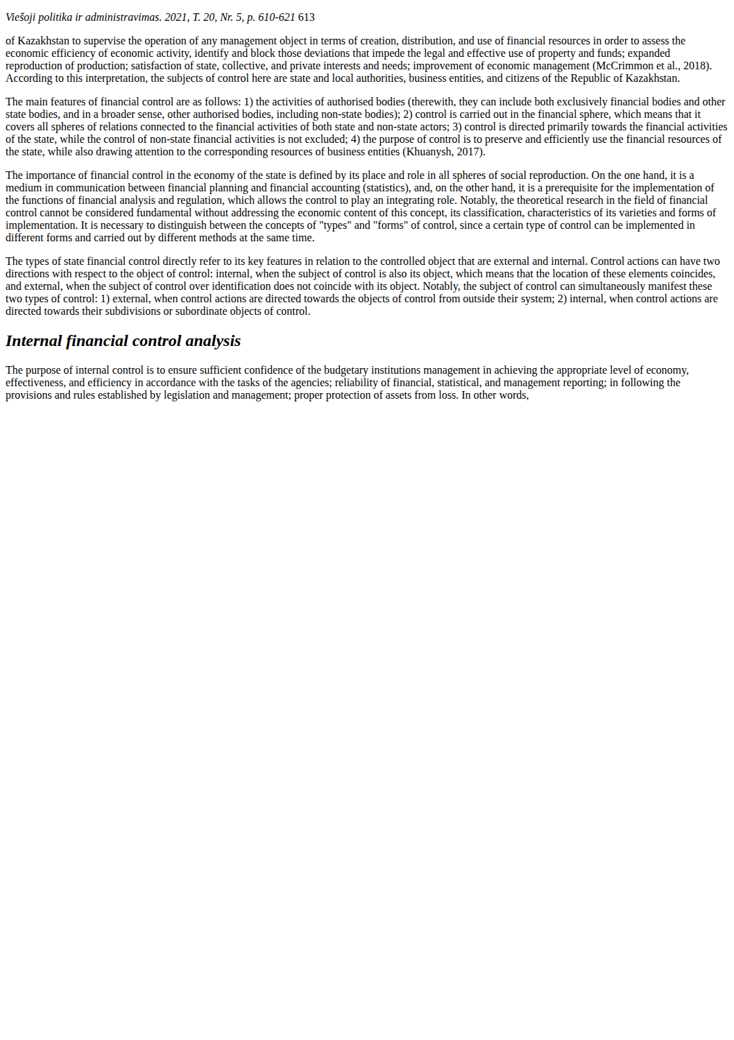Viešoji politika ir administravimas. 2021, T. 20, Nr. 5, p. 610-621 613
of Kazakhstan to supervise the operation of any management object in terms of creation, distribution, and use of financial resources in order to assess the economic efficiency of economic activity, identify and block those deviations that impede the legal and effective use of property and funds; expanded reproduction of production; satisfaction of state, collective, and private interests and needs; improvement of economic management (McCrimmon et al., 2018). According to this interpretation, the subjects of control here are state and local authorities, business entities, and citizens of the Republic of Kazakhstan.
The main features of financial control are as follows: 1) the activities of authorised bodies (therewith, they can include both exclusively financial bodies and other state bodies, and in a broader sense, other authorised bodies, including non-state bodies); 2) control is carried out in the financial sphere, which means that it covers all spheres of relations connected to the financial activities of both state and non-state actors; 3) control is directed primarily towards the financial activities of the state, while the control of non-state financial activities is not excluded; 4) the purpose of control is to preserve and efficiently use the financial resources of the state, while also drawing attention to the corresponding resources of business entities (Khuanysh, 2017).
The importance of financial control in the economy of the state is defined by its place and role in all spheres of social reproduction. On the one hand, it is a medium in communication between financial planning and financial accounting (statistics), and, on the other hand, it is a prerequisite for the implementation of the functions of financial analysis and regulation, which allows the control to play an integrating role. Notably, the theoretical research in the field of financial control cannot be considered fundamental without addressing the economic content of this concept, its classification, characteristics of its varieties and forms of implementation. It is necessary to distinguish between the concepts of "types" and "forms" of control, since a certain type of control can be implemented in different forms and carried out by different methods at the same time.
The types of state financial control directly refer to its key features in relation to the controlled object that are external and internal. Control actions can have two directions with respect to the object of control: internal, when the subject of control is also its object, which means that the location of these elements coincides, and external, when the subject of control over identification does not coincide with its object. Notably, the subject of control can simultaneously manifest these two types of control: 1) external, when control actions are directed towards the objects of control from outside their system; 2) internal, when control actions are directed towards their subdivisions or subordinate objects of control.
Internal financial control analysis
The purpose of internal control is to ensure sufficient confidence of the budgetary institutions management in achieving the appropriate level of economy, effectiveness, and efficiency in accordance with the tasks of the agencies; reliability of financial, statistical, and management reporting; in following the provisions and rules established by legislation and management; proper protection of assets from loss. In other words,